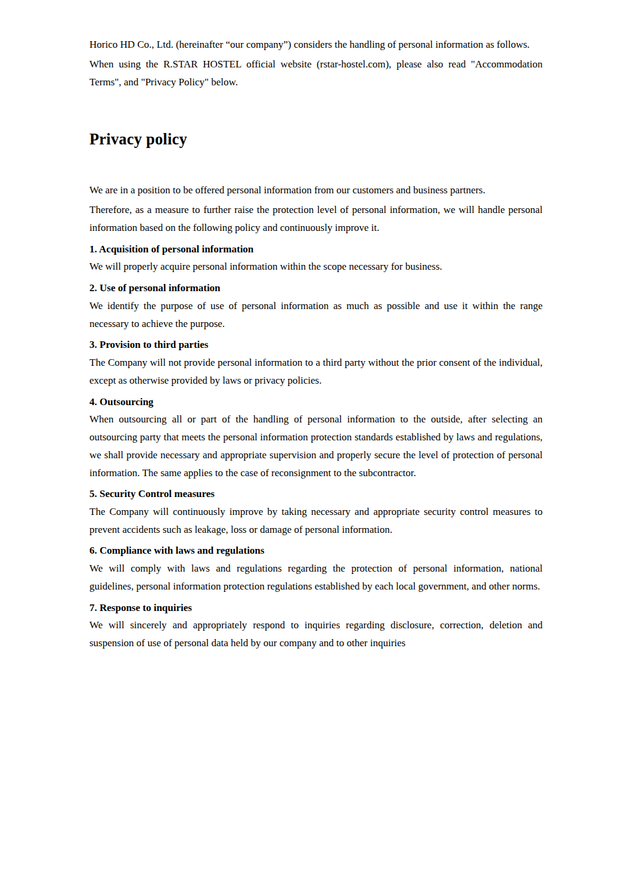Horico HD Co., Ltd. (hereinafter “our company”) considers the handling of personal information as follows.
When using the R.STAR HOSTEL official website (rstar-hostel.com), please also read "Accommodation Terms", and "Privacy Policy" below.
Privacy policy
We are in a position to be offered personal information from our customers and business partners.
Therefore, as a measure to further raise the protection level of personal information, we will handle personal information based on the following policy and continuously improve it.
1. Acquisition of personal information
We will properly acquire personal information within the scope necessary for business.
2. Use of personal information
We identify the purpose of use of personal information as much as possible and use it within the range necessary to achieve the purpose.
3. Provision to third parties
The Company will not provide personal information to a third party without the prior consent of the individual, except as otherwise provided by laws or privacy policies.
4. Outsourcing
When outsourcing all or part of the handling of personal information to the outside, after selecting an outsourcing party that meets the personal information protection standards established by laws and regulations, we shall provide necessary and appropriate supervision and properly secure the level of protection of personal information. The same applies to the case of reconsignment to the subcontractor.
5. Security Control measures
The Company will continuously improve by taking necessary and appropriate security control measures to prevent accidents such as leakage, loss or damage of personal information.
6. Compliance with laws and regulations
We will comply with laws and regulations regarding the protection of personal information, national guidelines, personal information protection regulations established by each local government, and other norms.
7. Response to inquiries
We will sincerely and appropriately respond to inquiries regarding disclosure, correction, deletion and suspension of use of personal data held by our company and to other inquiries